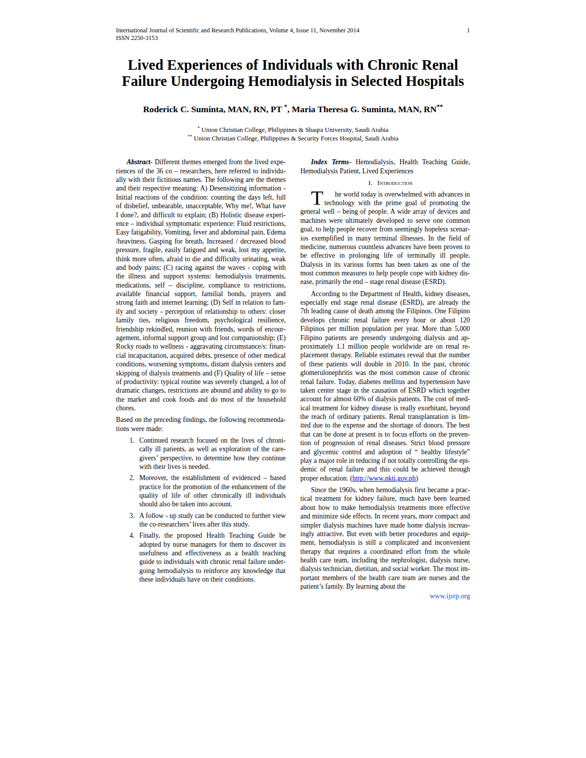International Journal of Scientific and Research Publications, Volume 4, Issue 11, November 2014
ISSN 2250-3153 1
Lived Experiences of Individuals with Chronic Renal Failure Undergoing Hemodialysis in Selected Hospitals
Roderick C. Suminta, MAN, RN, PT *, Maria Theresa G. Suminta, MAN, RN**
* Union Christian College, Philippines & Shaqra University, Saudi Arabia
** Union Christian College, Philippines & Security Forces Hospital, Saudi Arabia
Abstract- Different themes emerged from the lived experiences of the 36 co – researchers, here referred to individually with their fictitious names. The following are the themes and their respective meaning: A) Desensitizing information - Initial reactions of the condition: counting the days left, full of disbelief, unbearable, unacceptable, Why me!, What have I done?, and difficult to explain; (B) Holistic disease experience – individual symptomatic experience: Fluid restrictions, Easy fatigability, Vomiting, fever and abdominal pain, Edema /heaviness, Gasping for breath, Increased / decreased blood pressure, fragile, easily fatigued and weak, lost my appetite, think more often, afraid to die and difficulty urinating, weak and body pains; (C) racing against the waves - coping with the illness and support systems: hemodialysis treatments, medications, self – discipline, compliance to restrictions, available financial support, familial bonds, prayers and strong faith and internet learning; (D) Self in relation to family and society - perception of relationship to others: closer family ties, religious freedom, psychological resilience, friendship rekindled, reunion with friends, words of encouragement, informal support group and lost companionship; (E) Rocky roads to wellness - aggravating circumstance/s: financial incapacitation, acquired debts, presence of other medical conditions, worsening symptoms, distant dialysis centers and skipping of dialysis treatments and (F) Quality of life – sense of productivity: typical routine was severely changed, a lot of dramatic changes, restrictions are abound and ability to go to the market and cook foods and do most of the household chores.
Based on the preceding findings, the following recommendations were made:
Continued research focused on the lives of chronically ill patients, as well as exploration of the caregivers’ perspective, to determine how they continue with their lives is needed.
Moreover, the establishment of evidenced – based practice for the promotion of the enhancement of the quality of life of other chronically ill individuals should also be taken into account.
A follow - up study can be conducted to further view the co-researchers’ lives after this study.
Finally, the proposed Health Teaching Guide be adopted by nurse managers for them to discover its usefulness and effectiveness as a health teaching guide to individuals with chronic renal failure undergoing hemodialysis to reinforce any knowledge that these individuals have on their conditions.
Index Terms- Hemodialysis, Health Teaching Guide, Hemodialysis Patient, Lived Experiences
I. Introduction
The world today is overwhelmed with advances in technology with the prime goal of promoting the general well – being of people. A wide array of devices and machines were ultimately developed to serve one common goal, to help people recover from seemingly hopeless scenarios exemplified in many terminal illnesses. In the field of medicine, numerous countless advances have been proven to be effective in prolonging life of terminally ill people. Dialysis in its various forms has been taken as one of the most common measures to help people cope with kidney disease, primarily the end – stage renal disease (ESRD).
According to the Department of Health, kidney diseases, especially end stage renal disease (ESRD), are already the 7th leading cause of death among the Filipinos. One Filipino develops chronic renal failure every hour or about 120 Filipinos per million population per year. More than 5,000 Filipino patients are presently undergoing dialysis and approximately 1.1 million people worldwide are on renal replacement therapy. Reliable estimates reveal that the number of these patients will double in 2010. In the past, chronic glomerulonephritis was the most common cause of chronic renal failure. Today, diabetes mellitus and hypertension have taken center stage in the causation of ESRD which together account for almost 60% of dialysis patients. The cost of medical treatment for kidney disease is really exorbitant, beyond the reach of ordinary patients. Renal transplantation is limited due to the expense and the shortage of donors. The best that can be done at present is to focus efforts on the prevention of progression of renal diseases. Strict blood pressure and glycemic control and adoption of “ healthy lifestyle” play a major role in reducing if not totally controlling the epidemic of renal failure and this could be achieved through proper education. (http://www.nkti.gov.ph)
Since the 1960s, when hemodialysis first became a practical treatment for kidney failure, much have been learned about how to make hemodialysis treatments more effective and minimize side effects. In recent years, more compact and simpler dialysis machines have made home dialysis increasingly attractive. But even with better procedures and equipment, hemodialysis is still a complicated and inconvenient therapy that requires a coordinated effort from the whole health care team, including the nephrologist, dialysis nurse, dialysis technician, dietitian, and social worker. The most important members of the health care team are nurses and the patient’s family. By learning about the
www.ijsrp.org